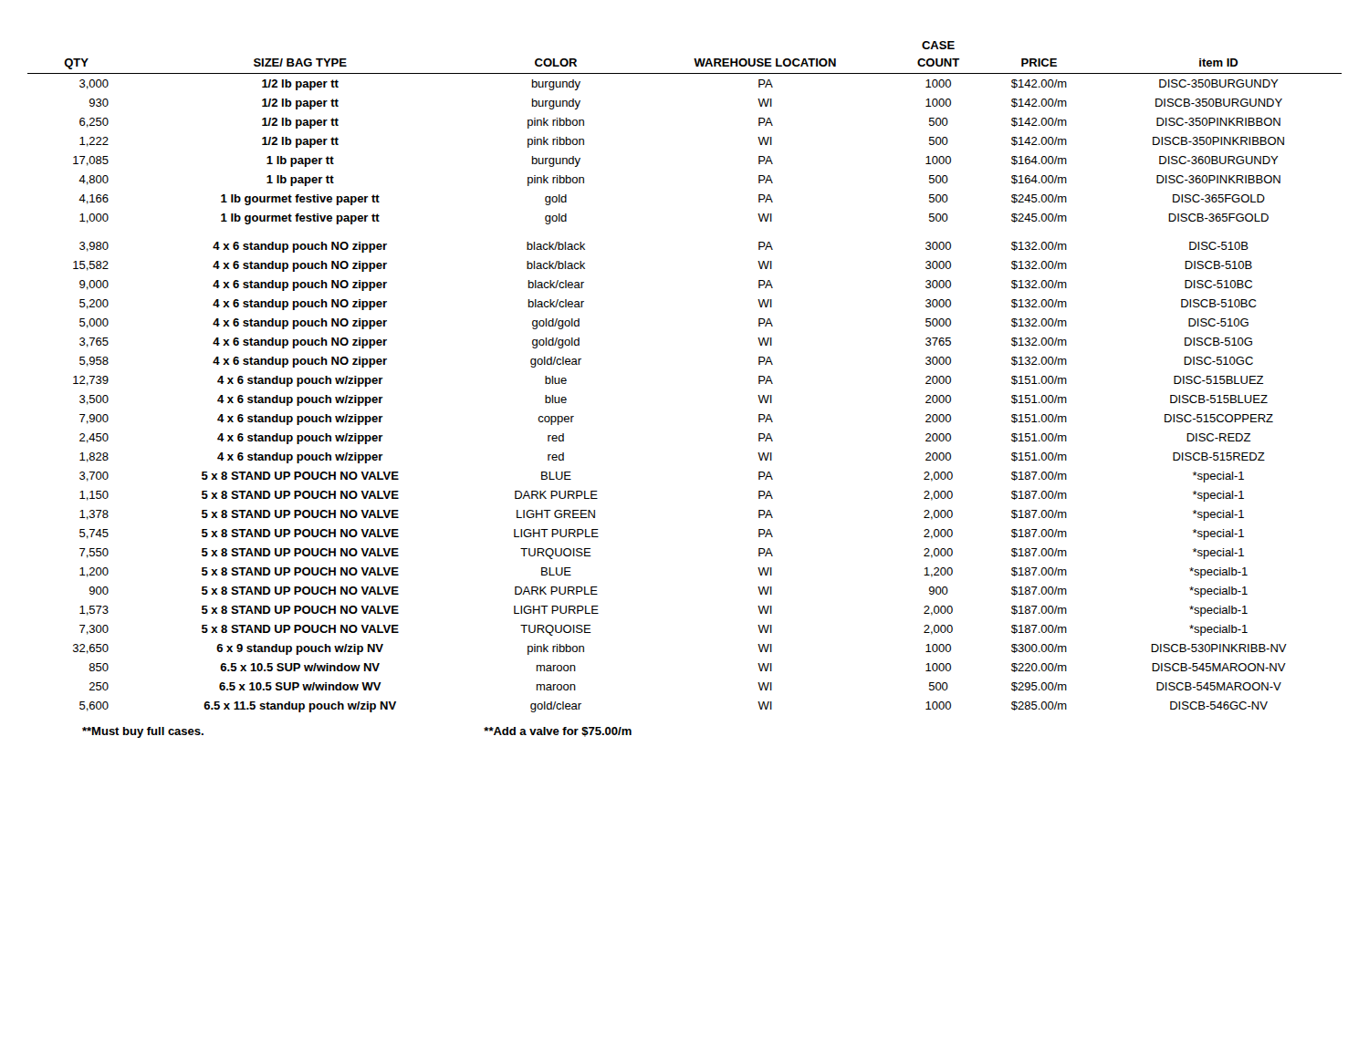| | | | | CASE | | |
| --- | --- | --- | --- | --- | --- | --- |
| QTY | SIZE/ BAG TYPE | COLOR | WAREHOUSE LOCATION | COUNT | PRICE | item ID |
| 3,000 | 1/2 lb paper tt | burgundy | PA | 1000 | $142.00/m | DISC-350BURGUNDY |
| 930 | 1/2 lb paper tt | burgundy | WI | 1000 | $142.00/m | DISCB-350BURGUNDY |
| 6,250 | 1/2 lb paper tt | pink ribbon | PA | 500 | $142.00/m | DISC-350PINKRIBBON |
| 1,222 | 1/2 lb paper tt | pink ribbon | WI | 500 | $142.00/m | DISCB-350PINKRIBBON |
| 17,085 | 1 lb paper tt | burgundy | PA | 1000 | $164.00/m | DISC-360BURGUNDY |
| 4,800 | 1 lb paper tt | pink ribbon | PA | 500 | $164.00/m | DISC-360PINKRIBBON |
| 4,166 | 1 lb gourmet festive paper tt | gold | PA | 500 | $245.00/m | DISC-365FGOLD |
| 1,000 | 1 lb gourmet festive paper tt | gold | WI | 500 | $245.00/m | DISCB-365FGOLD |
| 3,980 | 4 x 6 standup pouch NO zipper | black/black | PA | 3000 | $132.00/m | DISC-510B |
| 15,582 | 4 x 6 standup pouch NO zipper | black/black | WI | 3000 | $132.00/m | DISCB-510B |
| 9,000 | 4 x 6 standup pouch NO zipper | black/clear | PA | 3000 | $132.00/m | DISC-510BC |
| 5,200 | 4 x 6 standup pouch NO zipper | black/clear | WI | 3000 | $132.00/m | DISCB-510BC |
| 5,000 | 4 x 6 standup pouch NO zipper | gold/gold | PA | 5000 | $132.00/m | DISC-510G |
| 3,765 | 4 x 6 standup pouch NO zipper | gold/gold | WI | 3765 | $132.00/m | DISCB-510G |
| 5,958 | 4 x 6 standup pouch NO zipper | gold/clear | PA | 3000 | $132.00/m | DISC-510GC |
| 12,739 | 4 x 6 standup pouch w/zipper | blue | PA | 2000 | $151.00/m | DISC-515BLUEZ |
| 3,500 | 4 x 6 standup pouch w/zipper | blue | WI | 2000 | $151.00/m | DISCB-515BLUEZ |
| 7,900 | 4 x 6 standup pouch w/zipper | copper | PA | 2000 | $151.00/m | DISC-515COPPERZ |
| 2,450 | 4 x 6 standup pouch w/zipper | red | PA | 2000 | $151.00/m | DISC-REDZ |
| 1,828 | 4 x 6 standup pouch w/zipper | red | WI | 2000 | $151.00/m | DISCB-515REDZ |
| 3,700 | 5 x 8 STAND UP POUCH NO VALVE | BLUE | PA | 2,000 | $187.00/m | *special-1 |
| 1,150 | 5 x 8 STAND UP POUCH NO VALVE | DARK PURPLE | PA | 2,000 | $187.00/m | *special-1 |
| 1,378 | 5 x 8 STAND UP POUCH NO VALVE | LIGHT GREEN | PA | 2,000 | $187.00/m | *special-1 |
| 5,745 | 5 x 8 STAND UP POUCH NO VALVE | LIGHT PURPLE | PA | 2,000 | $187.00/m | *special-1 |
| 7,550 | 5 x 8 STAND UP POUCH NO VALVE | TURQUOISE | PA | 2,000 | $187.00/m | *special-1 |
| 1,200 | 5 x 8 STAND UP POUCH NO VALVE | BLUE | WI | 1,200 | $187.00/m | *specialb-1 |
| 900 | 5 x 8 STAND UP POUCH NO VALVE | DARK PURPLE | WI | 900 | $187.00/m | *specialb-1 |
| 1,573 | 5 x 8 STAND UP POUCH NO VALVE | LIGHT PURPLE | WI | 2,000 | $187.00/m | *specialb-1 |
| 7,300 | 5 x 8 STAND UP POUCH NO VALVE | TURQUOISE | WI | 2,000 | $187.00/m | *specialb-1 |
| 32,650 | 6 x 9 standup pouch w/zip NV | pink ribbon | WI | 1000 | $300.00/m | DISCB-530PINKRIBB-NV |
| 850 | 6.5 x 10.5 SUP w/window NV | maroon | WI | 1000 | $220.00/m | DISCB-545MAROON-NV |
| 250 | 6.5 x 10.5 SUP w/window WV | maroon | WI | 500 | $295.00/m | DISCB-545MAROON-V |
| 5,600 | 6.5 x 11.5 standup pouch w/zip NV | gold/clear | WI | 1000 | $285.00/m | DISCB-546GC-NV |
| **Must buy full cases. | **Add a valve for $75.00/m | |